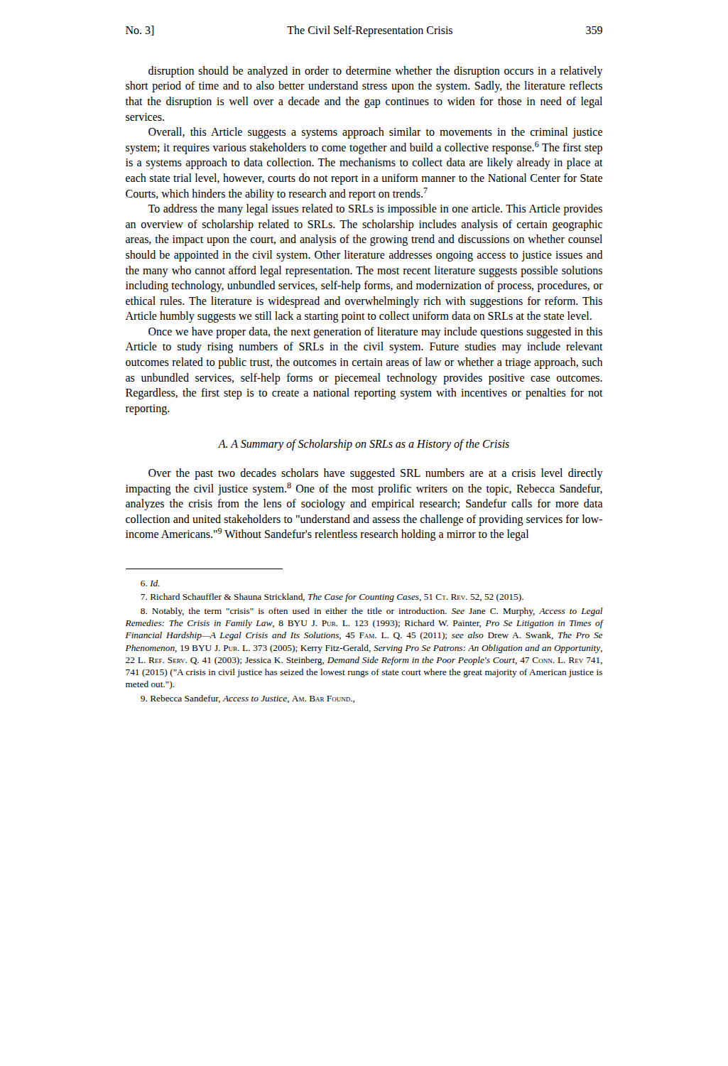No. 3] The Civil Self-Representation Crisis 359
disruption should be analyzed in order to determine whether the disruption occurs in a relatively short period of time and to also better understand stress upon the system. Sadly, the literature reflects that the disruption is well over a decade and the gap continues to widen for those in need of legal services.
Overall, this Article suggests a systems approach similar to movements in the criminal justice system; it requires various stakeholders to come together and build a collective response.6 The first step is a systems approach to data collection. The mechanisms to collect data are likely already in place at each state trial level, however, courts do not report in a uniform manner to the National Center for State Courts, which hinders the ability to research and report on trends.7
To address the many legal issues related to SRLs is impossible in one article. This Article provides an overview of scholarship related to SRLs. The scholarship includes analysis of certain geographic areas, the impact upon the court, and analysis of the growing trend and discussions on whether counsel should be appointed in the civil system. Other literature addresses ongoing access to justice issues and the many who cannot afford legal representation. The most recent literature suggests possible solutions including technology, unbundled services, self-help forms, and modernization of process, procedures, or ethical rules. The literature is widespread and overwhelmingly rich with suggestions for reform. This Article humbly suggests we still lack a starting point to collect uniform data on SRLs at the state level.
Once we have proper data, the next generation of literature may include questions suggested in this Article to study rising numbers of SRLs in the civil system. Future studies may include relevant outcomes related to public trust, the outcomes in certain areas of law or whether a triage approach, such as unbundled services, self-help forms or piecemeal technology provides positive case outcomes. Regardless, the first step is to create a national reporting system with incentives or penalties for not reporting.
A. A Summary of Scholarship on SRLs as a History of the Crisis
Over the past two decades scholars have suggested SRL numbers are at a crisis level directly impacting the civil justice system.8 One of the most prolific writers on the topic, Rebecca Sandefur, analyzes the crisis from the lens of sociology and empirical research; Sandefur calls for more data collection and united stakeholders to "understand and assess the challenge of providing services for low-income Americans."9 Without Sandefur's relentless research holding a mirror to the legal
6. Id.
7. Richard Schauffler & Shauna Strickland, The Case for Counting Cases, 51 Ct. Rev. 52, 52 (2015).
8. Notably, the term "crisis" is often used in either the title or introduction. See Jane C. Murphy, Access to Legal Remedies: The Crisis in Family Law, 8 BYU J. Pub. L. 123 (1993); Richard W. Painter, Pro Se Litigation in Times of Financial Hardship—A Legal Crisis and Its Solutions, 45 Fam. L. Q. 45 (2011); see also Drew A. Swank, The Pro Se Phenomenon, 19 BYU J. Pub. L. 373 (2005); Kerry Fitz-Gerald, Serving Pro Se Patrons: An Obligation and an Opportunity, 22 L. Ref. Serv. Q. 41 (2003); Jessica K. Steinberg, Demand Side Reform in the Poor People's Court, 47 Conn. L. Rev 741, 741 (2015) ("A crisis in civil justice has seized the lowest rungs of state court where the great majority of American justice is meted out.").
9. Rebecca Sandefur, Access to Justice, Am. Bar Found.,